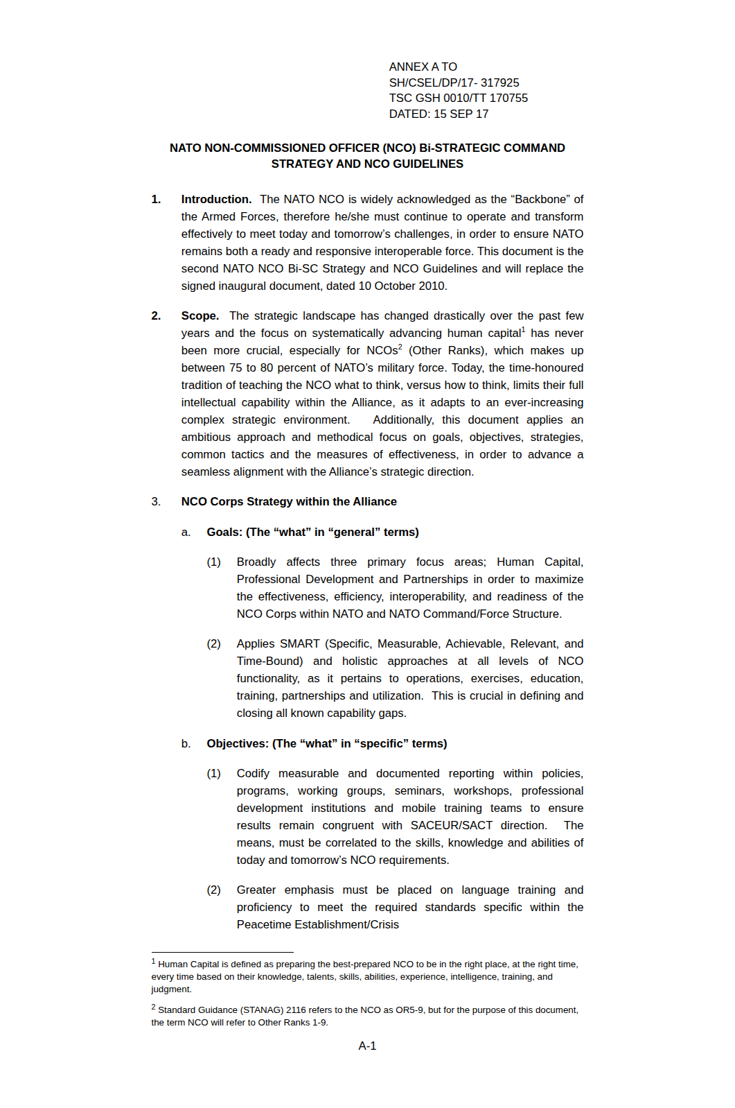ANNEX A TO
SH/CSEL/DP/17- 317925
TSC GSH 0010/TT 170755
DATED: 15 SEP 17
NATO NON-COMMISSIONED OFFICER (NCO) Bi-STRATEGIC COMMAND
STRATEGY AND NCO GUIDELINES
1.
Introduction. The NATO NCO is widely acknowledged as the “Backbone” of the Armed Forces, therefore he/she must continue to operate and transform effectively to meet today and tomorrow’s challenges, in order to ensure NATO remains both a ready and responsive interoperable force. This document is the second NATO NCO Bi-SC Strategy and NCO Guidelines and will replace the signed inaugural document, dated 10 October 2010.
2.
Scope. The strategic landscape has changed drastically over the past few years and the focus on systematically advancing human capital1 has never been more crucial, especially for NCOs2 (Other Ranks), which makes up between 75 to 80 percent of NATO’s military force. Today, the time-honoured tradition of teaching the NCO what to think, versus how to think, limits their full intellectual capability within the Alliance, as it adapts to an ever-increasing complex strategic environment. Additionally, this document applies an ambitious approach and methodical focus on goals, objectives, strategies, common tactics and the measures of effectiveness, in order to advance a seamless alignment with the Alliance’s strategic direction.
3.
NCO Corps Strategy within the Alliance
a.
Goals: (The “what” in “general” terms)
(1)
Broadly affects three primary focus areas; Human Capital, Professional Development and Partnerships in order to maximize the effectiveness, efficiency, interoperability, and readiness of the NCO Corps within NATO and NATO Command/Force Structure.
(2)
Applies SMART (Specific, Measurable, Achievable, Relevant, and Time-Bound) and holistic approaches at all levels of NCO functionality, as it pertains to operations, exercises, education, training, partnerships and utilization. This is crucial in defining and closing all known capability gaps.
b.
Objectives: (The “what” in “specific” terms)
(1)
Codify measurable and documented reporting within policies, programs, working groups, seminars, workshops, professional development institutions and mobile training teams to ensure results remain congruent with SACEUR/SACT direction. The means, must be correlated to the skills, knowledge and abilities of today and tomorrow’s NCO requirements.
(2)
Greater emphasis must be placed on language training and proficiency to meet the required standards specific within the Peacetime Establishment/Crisis
1 Human Capital is defined as preparing the best-prepared NCO to be in the right place, at the right time, every time based on their knowledge, talents, skills, abilities, experience, intelligence, training, and judgment.
2 Standard Guidance (STANAG) 2116 refers to the NCO as OR5-9, but for the purpose of this document, the term NCO will refer to Other Ranks 1-9.
A-1